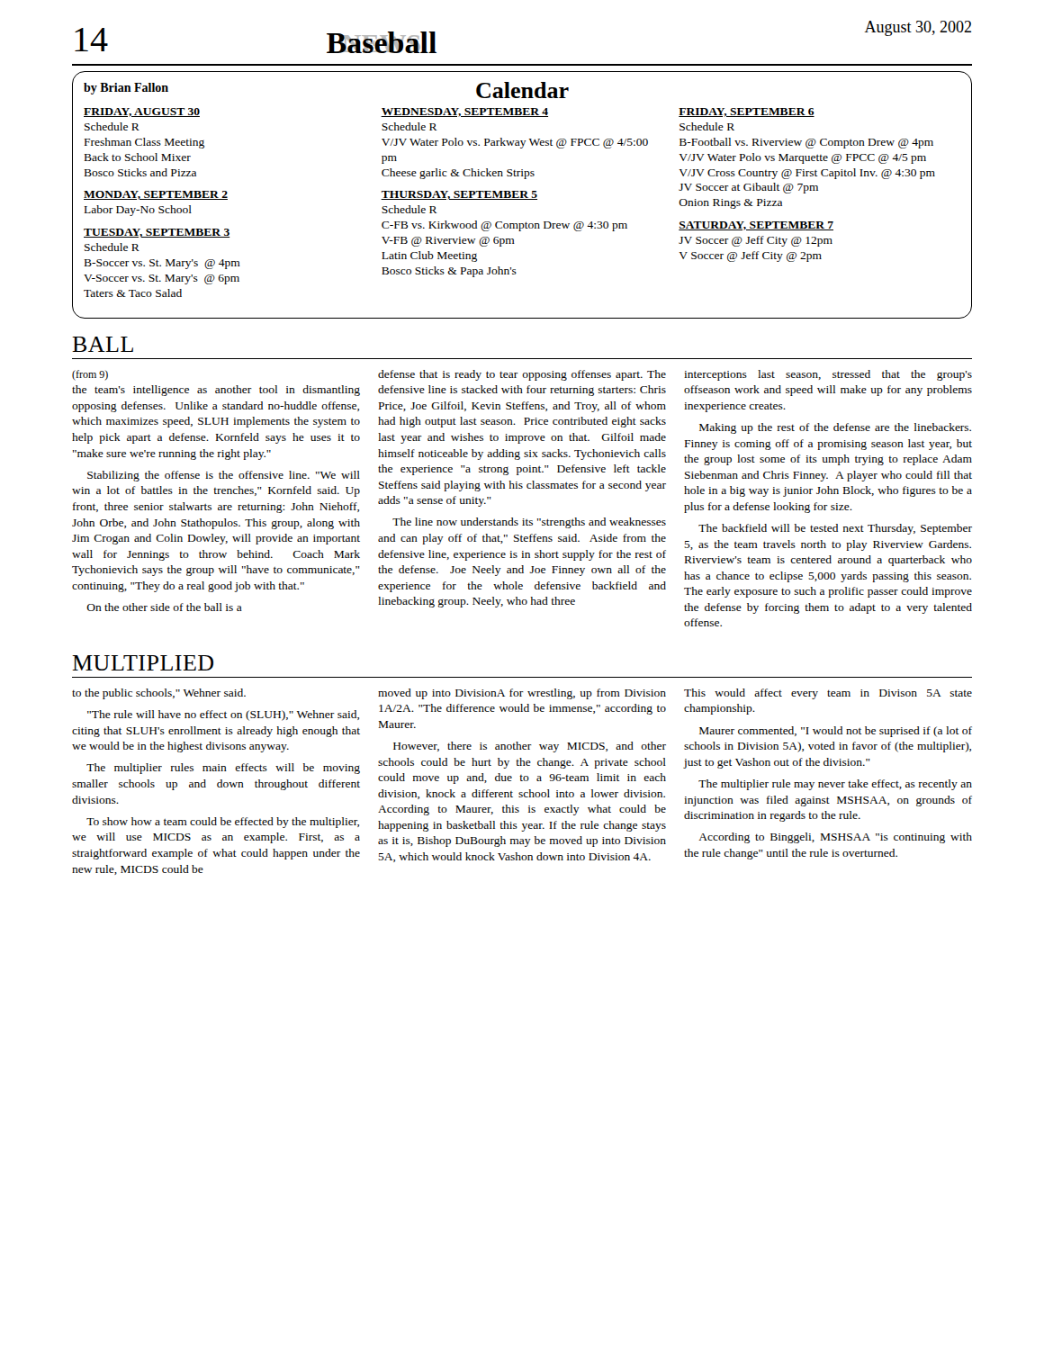14 NEWSBaseball August 30, 2002
by Brian Fallon
Calendar
FRIDAY, AUGUST 30
Schedule R
Freshman Class Meeting
Back to School Mixer
Bosco Sticks and Pizza
MONDAY, SEPTEMBER 2
Labor Day-No School
TUESDAY, SEPTEMBER 3
Schedule R
B-Soccer vs. St. Mary's @ 4pm
V-Soccer vs. St. Mary's @ 6pm
Taters & Taco Salad
WEDNESDAY, SEPTEMBER 4
Schedule R
V/JV Water Polo vs. Parkway West @ FPCC @ 4/5:00 pm
Cheese garlic & Chicken Strips
THURSDAY, SEPTEMBER 5
Schedule R
C-FB vs. Kirkwood @ Compton Drew @ 4:30 pm
V-FB @ Riverview @ 6pm
Latin Club Meeting
Bosco Sticks & Papa John's
FRIDAY, SEPTEMBER 6
Schedule R
B-Football vs. Riverview @ Compton Drew @ 4pm
V/JV Water Polo vs Marquette @ FPCC @ 4/5 pm
V/JV Cross Country @ First Capitol Inv. @ 4:30 pm
JV Soccer at Gibault @ 7pm
Onion Rings & Pizza
SATURDAY, SEPTEMBER 7
JV Soccer @ Jeff City @ 12pm
V Soccer @ Jeff City @ 2pm
BALL
(from 9)
the team's intelligence as another tool in dismantling opposing defenses. Unlike a standard no-huddle offense, which maximizes speed, SLUH implements the system to help pick apart a defense. Kornfeld says he uses it to "make sure we're running the right play."
Stabilizing the offense is the offensive line. "We will win a lot of battles in the trenches," Kornfeld said. Up front, three senior stalwarts are returning: John Niehoff, John Orbe, and John Stathopulos. This group, along with Jim Crogan and Colin Dowley, will provide an important wall for Jennings to throw behind. Coach Mark Tychonievich says the group will "have to communicate," continuing, "They do a real good job with that."
On the other side of the ball is a
defense that is ready to tear opposing offenses apart. The defensive line is stacked with four returning starters: Chris Price, Joe Gilfoil, Kevin Steffens, and Troy, all of whom had high output last season. Price contributed eight sacks last year and wishes to improve on that. Gilfoil made himself noticeable by adding six sacks. Tychonievich calls the experience "a strong point." Defensive left tackle Steffens said playing with his classmates for a second year adds "a sense of unity."
The line now understands its "strengths and weaknesses and can play off of that," Steffens said. Aside from the defensive line, experience is in short supply for the rest of the defense. Joe Neely and Joe Finney own all of the experience for the whole defensive backfield and linebacking group. Neely, who had three
interceptions last season, stressed that the group's offseason work and speed will make up for any problems inexperience creates.
Making up the rest of the defense are the linebackers. Finney is coming off of a promising season last year, but the group lost some of its umph trying to replace Adam Siebenman and Chris Finney. A player who could fill that hole in a big way is junior John Block, who figures to be a plus for a defense looking for size.
The backfield will be tested next Thursday, September 5, as the team travels north to play Riverview Gardens. Riverview's team is centered around a quarterback who has a chance to eclipse 5,000 yards passing this season. The early exposure to such a prolific passer could improve the defense by forcing them to adapt to a very talented offense.
MULTIPLIED
to the public schools," Wehner said.
"The rule will have no effect on (SLUH)," Wehner said, citing that SLUH's enrollment is already high enough that we would be in the highest divisons anyway.
The multiplier rules main effects will be moving smaller schools up and down throughout different divisions.
To show how a team could be effected by the multiplier, we will use MICDS as an example. First, as a straightforward example of what could happen under the new rule, MICDS could be
moved up into DivisionA for wrestling, up from Division 1A/2A. "The difference would be immense," according to Maurer.
However, there is another way MICDS, and other schools could be hurt by the change. A private school could move up and, due to a 96-team limit in each division, knock a different school into a lower division. According to Maurer, this is exactly what could be happening in basketball this year. If the rule change stays as it is, Bishop DuBourgh may be moved up into Division 5A, which would knock Vashon down into Division 4A.
This would affect every team in Divison 5A state championship.
Maurer commented, "I would not be suprised if (a lot of schools in Division 5A), voted in favor of (the multiplier), just to get Vashon out of the division."
The multiplier rule may never take effect, as recently an injunction was filed against MSHSAA, on grounds of discrimination in regards to the rule.
According to Binggeli, MSHSAA "is continuing with the rule change" until the rule is overturned.